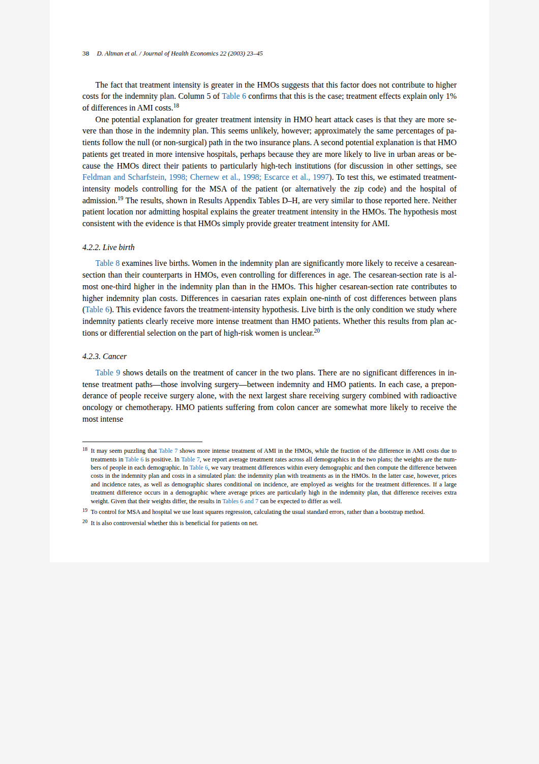38 D. Altman et al. / Journal of Health Economics 22 (2003) 23–45
The fact that treatment intensity is greater in the HMOs suggests that this factor does not contribute to higher costs for the indemnity plan. Column 5 of Table 6 confirms that this is the case; treatment effects explain only 1% of differences in AMI costs.18
One potential explanation for greater treatment intensity in HMO heart attack cases is that they are more severe than those in the indemnity plan. This seems unlikely, however; approximately the same percentages of patients follow the null (or non-surgical) path in the two insurance plans. A second potential explanation is that HMO patients get treated in more intensive hospitals, perhaps because they are more likely to live in urban areas or because the HMOs direct their patients to particularly high-tech institutions (for discussion in other settings, see Feldman and Scharfstein, 1998; Chernew et al., 1998; Escarce et al., 1997). To test this, we estimated treatment-intensity models controlling for the MSA of the patient (or alternatively the zip code) and the hospital of admission.19 The results, shown in Results Appendix Tables D–H, are very similar to those reported here. Neither patient location nor admitting hospital explains the greater treatment intensity in the HMOs. The hypothesis most consistent with the evidence is that HMOs simply provide greater treatment intensity for AMI.
4.2.2. Live birth
Table 8 examines live births. Women in the indemnity plan are significantly more likely to receive a cesarean-section than their counterparts in HMOs, even controlling for differences in age. The cesarean-section rate is almost one-third higher in the indemnity plan than in the HMOs. This higher cesarean-section rate contributes to higher indemnity plan costs. Differences in caesarian rates explain one-ninth of cost differences between plans (Table 6). This evidence favors the treatment-intensity hypothesis. Live birth is the only condition we study where indemnity patients clearly receive more intense treatment than HMO patients. Whether this results from plan actions or differential selection on the part of high-risk women is unclear.20
4.2.3. Cancer
Table 9 shows details on the treatment of cancer in the two plans. There are no significant differences in intense treatment paths—those involving surgery—between indemnity and HMO patients. In each case, a preponderance of people receive surgery alone, with the next largest share receiving surgery combined with radioactive oncology or chemotherapy. HMO patients suffering from colon cancer are somewhat more likely to receive the most intense
18 It may seem puzzling that Table 7 shows more intense treatment of AMI in the HMOs, while the fraction of the difference in AMI costs due to treatments in Table 6 is positive. In Table 7, we report average treatment rates across all demographics in the two plans; the weights are the numbers of people in each demographic. In Table 6, we vary treatment differences within every demographic and then compute the difference between costs in the indemnity plan and costs in a simulated plan: the indemnity plan with treatments as in the HMOs. In the latter case, however, prices and incidence rates, as well as demographic shares conditional on incidence, are employed as weights for the treatment differences. If a large treatment difference occurs in a demographic where average prices are particularly high in the indemnity plan, that difference receives extra weight. Given that their weights differ, the results in Tables 6 and 7 can be expected to differ as well.
19 To control for MSA and hospital we use least squares regression, calculating the usual standard errors, rather than a bootstrap method.
20 It is also controversial whether this is beneficial for patients on net.